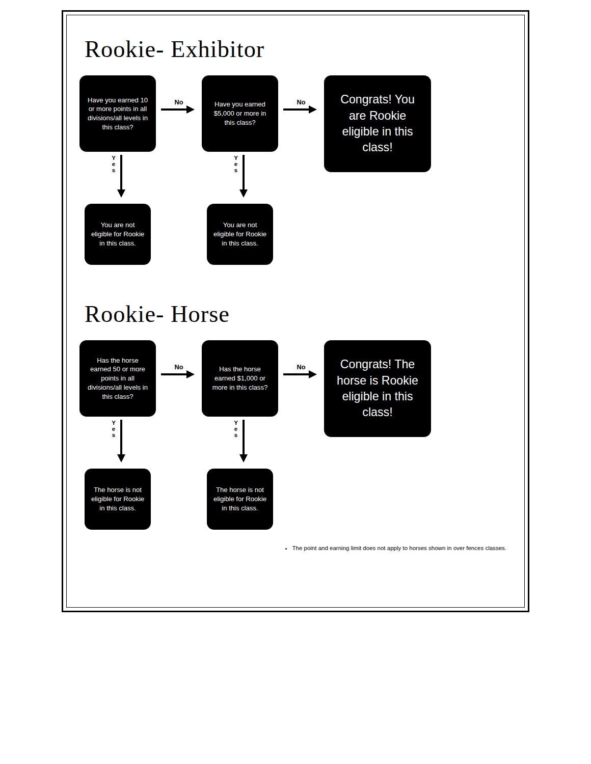Rookie- Exhibitor
Have you earned 10 or more points in all divisions/all levels in this class?
Y
e
s
You are not eligible for Rookie in this class.
No
Have you earned $5,000 or more in this class?
Y
e
s
You are not eligible for Rookie in this class.
No
Congrats! You are Rookie eligible in this class!
Rookie- Horse
Has the horse earned 50 or more points in all divisions/all levels in this class?
Y
e
s
The horse is not eligible for Rookie in this class.
No
Has the horse earned $1,000 or more in this class?
Y
e
s
The horse is not eligible for Rookie in this class.
No
Congrats! The horse is Rookie eligible in this class!
The point and earning limit does not apply to horses shown in over fences classes.